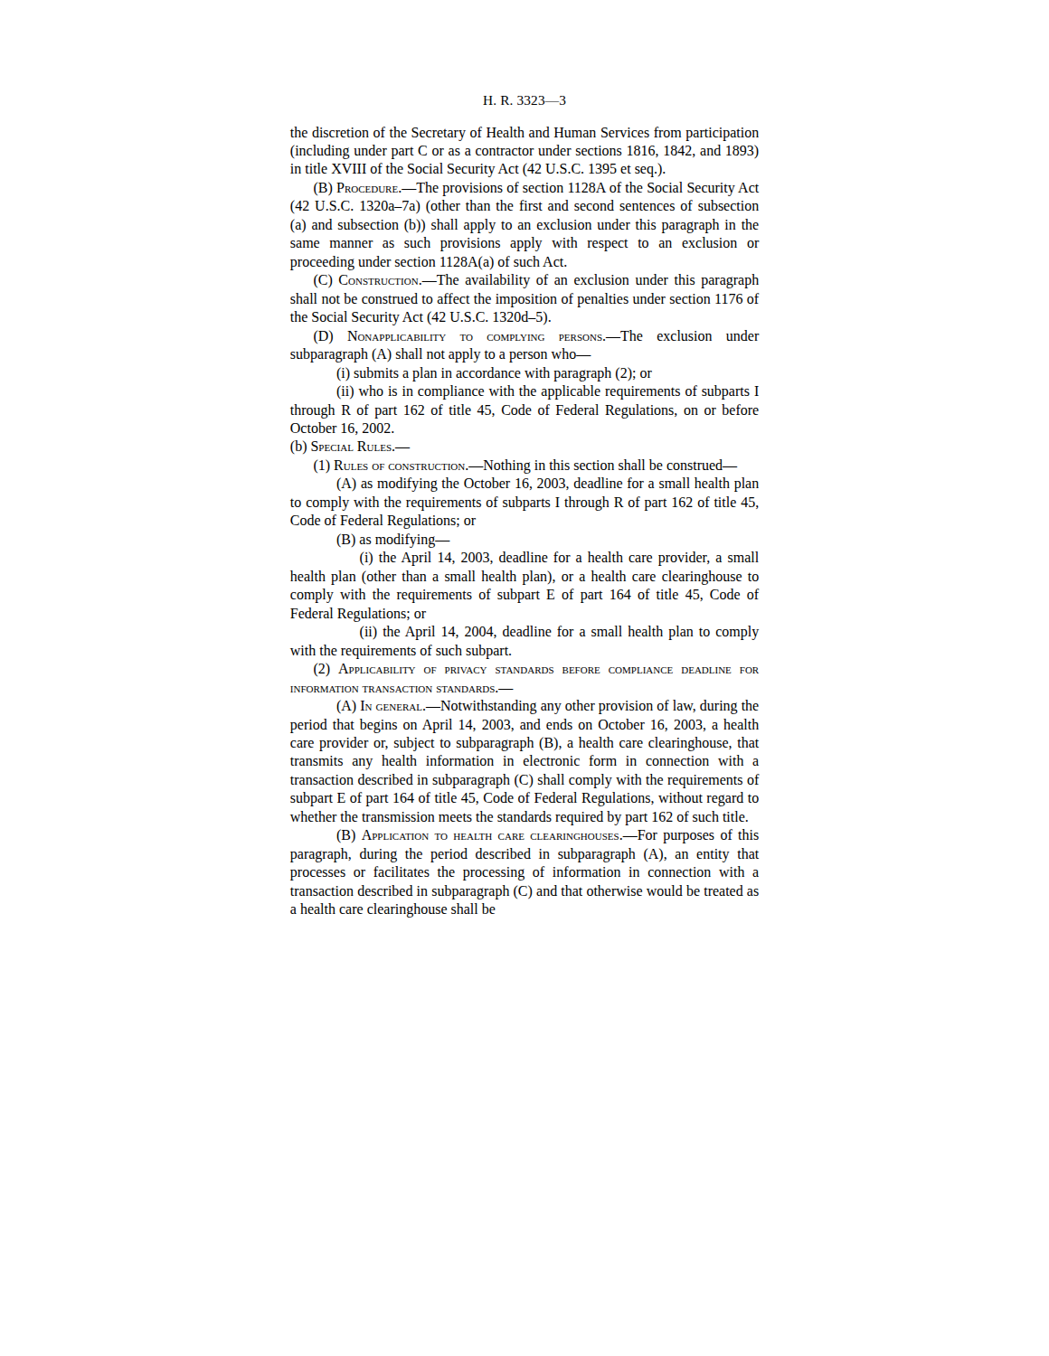H. R. 3323—3
the discretion of the Secretary of Health and Human Services from participation (including under part C or as a contractor under sections 1816, 1842, and 1893) in title XVIII of the Social Security Act (42 U.S.C. 1395 et seq.).
(B) Procedure.—The provisions of section 1128A of the Social Security Act (42 U.S.C. 1320a–7a) (other than the first and second sentences of subsection (a) and subsection (b)) shall apply to an exclusion under this paragraph in the same manner as such provisions apply with respect to an exclusion or proceeding under section 1128A(a) of such Act.
(C) Construction.—The availability of an exclusion under this paragraph shall not be construed to affect the imposition of penalties under section 1176 of the Social Security Act (42 U.S.C. 1320d–5).
(D) Nonapplicability to complying persons.—The exclusion under subparagraph (A) shall not apply to a person who—
(i) submits a plan in accordance with paragraph (2); or
(ii) who is in compliance with the applicable requirements of subparts I through R of part 162 of title 45, Code of Federal Regulations, on or before October 16, 2002.
(b) Special Rules.—
(1) Rules of construction.—Nothing in this section shall be construed—
(A) as modifying the October 16, 2003, deadline for a small health plan to comply with the requirements of subparts I through R of part 162 of title 45, Code of Federal Regulations; or
(B) as modifying—
(i) the April 14, 2003, deadline for a health care provider, a small health plan (other than a small health plan), or a health care clearinghouse to comply with the requirements of subpart E of part 164 of title 45, Code of Federal Regulations; or
(ii) the April 14, 2004, deadline for a small health plan to comply with the requirements of such subpart.
(2) Applicability of privacy standards before compliance deadline for information transaction standards.—
(A) In general.—Notwithstanding any other provision of law, during the period that begins on April 14, 2003, and ends on October 16, 2003, a health care provider or, subject to subparagraph (B), a health care clearinghouse, that transmits any health information in electronic form in connection with a transaction described in subparagraph (C) shall comply with the requirements of subpart E of part 164 of title 45, Code of Federal Regulations, without regard to whether the transmission meets the standards required by part 162 of such title.
(B) Application to health care clearinghouses.—For purposes of this paragraph, during the period described in subparagraph (A), an entity that processes or facilitates the processing of information in connection with a transaction described in subparagraph (C) and that otherwise would be treated as a health care clearinghouse shall be